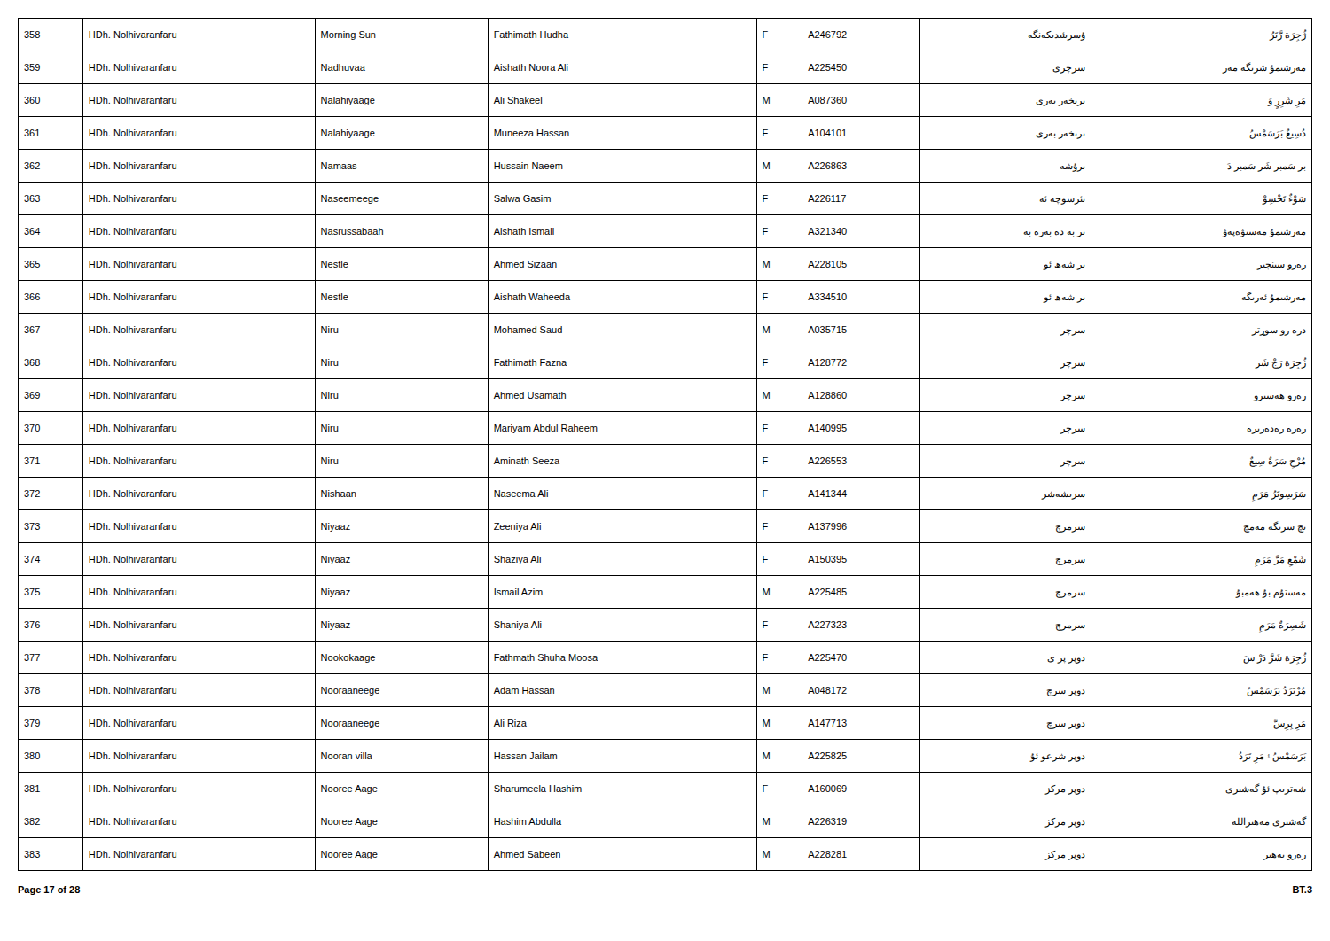| 358 | HDh. Nolhivaranfaru | Morning Sun | Fathimath Hudha | F | A246792 | ۇسرىئىدىكەنگە | ژُجِرَة رَّتَرُ |
| 359 | HDh. Nolhivaranfaru | Nadhuvaa | Aishath Noora Ali | F | A225450 | سرچرى | مەرشىمۇ شرىگە مەر |
| 360 | HDh. Nolhivaranfaru | Nalahiyaage | Ali Shakeel | M | A087360 | ىرىخەر بەرى | مَرِ شَرِرٍ وَ |
| 361 | HDh. Nolhivaranfaru | Nalahiyaage | Muneeza Hassan | F | A104101 | ىرىخەر بەرى | دُسِيعٌ بَرَسَمْسُ |
| 362 | HDh. Nolhivaranfaru | Namaas | Hussain Naeem | M | A226863 | ىرۇشە | بر سَمبر شَر سَمبر دَ |
| 363 | HDh. Nolhivaranfaru | Naseemeege | Salwa Gasim | F | A226117 | ىئرسوچە ئە | سَوْءٌ تَحْسِوْ |
| 364 | HDh. Nolhivaranfaru | Nasrussabaah | Aishath Ismail | F | A321340 | ىر بە دە بەرە بە | مەرشىمۇ مەسىۋەپەۋ |
| 365 | HDh. Nolhivaranfaru | Nestle | Ahmed Sizaan | M | A228105 | ىر شەھ ئو | رەرو سىنچىر |
| 366 | HDh. Nolhivaranfaru | Nestle | Aishath Waheeda | F | A334510 | ىر شەھ ئو | مەرشىمۇ ئەرىگە |
| 367 | HDh. Nolhivaranfaru | Niru | Mohamed Saud | M | A035715 | سرچر | دره رو سوړتر |
| 368 | HDh. Nolhivaranfaru | Niru | Fathimath Fazna | F | A128772 | سرچر | ژُجِرَة رَجْ شَر |
| 369 | HDh. Nolhivaranfaru | Niru | Ahmed Usamath | M | A128860 | سرچر | رەرو ھەسىرو |
| 370 | HDh. Nolhivaranfaru | Niru | Mariyam Abdul Raheem | F | A140995 | سرچر | رەرە رەدەرىرە |
| 371 | HDh. Nolhivaranfaru | Niru | Aminath Seeza | F | A226553 | سرچر | مُرْحِ سَرَةٌ سِيعٌ |
| 372 | HDh. Nolhivaranfaru | Nishaan | Naseema Ali | F | A141344 | سرىشەشر | سَرَسِوتَرُ مَرَمِ |
| 373 | HDh. Nolhivaranfaru | Niyaaz | Zeeniya Ali | F | A137996 | سرمرچ | ىچ سرىگە مەمچ |
| 374 | HDh. Nolhivaranfaru | Niyaaz | Shaziya Ali | F | A150395 | سرمرچ | شَمْعِ مَرَّ مَرَمِ |
| 375 | HDh. Nolhivaranfaru | Niyaaz | Ismail Azim | M | A225485 | سرمرچ | مەستۇم بۇ ھەمبۇ |
| 376 | HDh. Nolhivaranfaru | Niyaaz | Shaniya Ali | F | A227323 | سرمرچ | شَسِرَةٌ مَرَمِ |
| 377 | HDh. Nolhivaranfaru | Nookokaage | Fathmath Shuha Moosa | F | A225470 | دوپر پر ی | ژُجِرَة شَرَّ دَرْ سَ |
| 378 | HDh. Nolhivaranfaru | Nooraaneege | Adam Hassan | M | A048172 | دوپر سرچ | مُرْتَرَدُ بَرَسَمْسُ |
| 379 | HDh. Nolhivaranfaru | Nooraaneege | Ali Riza | M | A147713 | دوپر سرچ | مَرِ بِرِسَّ |
| 380 | HDh. Nolhivaranfaru | Nooran villa | Hassan Jailam | M | A225825 | دوپر شرعو ئۇ | بَرَسَمْسُ ۽ مَرِ تَرَدُ |
| 381 | HDh. Nolhivaranfaru | Nooree Aage | Sharumeela Hashim | F | A160069 | دوپر مرکز | شەترىپ ئۇ گەشىرى |
| 382 | HDh. Nolhivaranfaru | Nooree Aage | Hashim Abdulla | M | A226319 | دوپر مرکز | گەشىرى مەھىراللە |
| 383 | HDh. Nolhivaranfaru | Nooree Aage | Ahmed Sabeen | M | A228281 | دوپر مرکز | رەرو بەھىر |
Page 17 of 28 BT.3